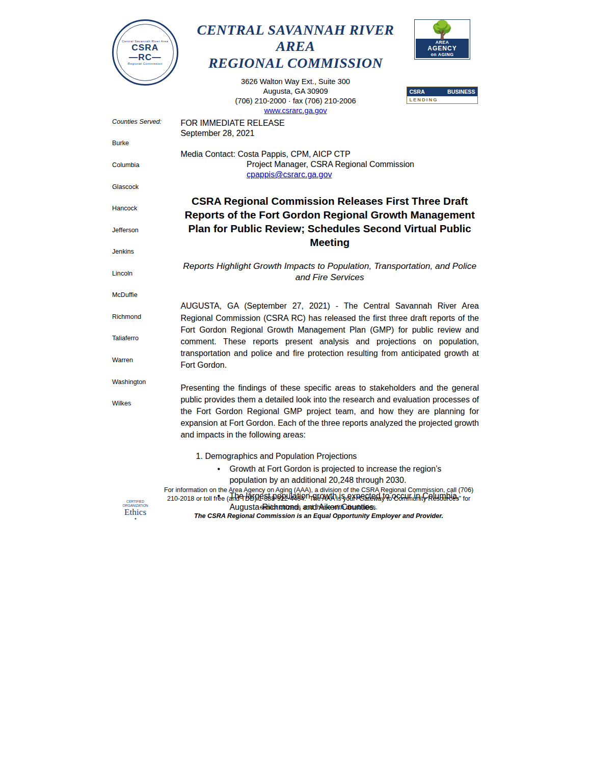Central Savannah River Area
CSRA
—RC—
Regional Commission
CENTRAL SAVANNAH RIVER AREA
REGIONAL COMMISSION
3626 Walton Way Ext., Suite 300
Augusta, GA 30909
(706) 210-2000 · fax (706) 210-2006
www.csrarc.ga.gov
🌳
AREA
AGENCY on AGING
CSRA BUSINESS
LENDING
Counties Served:
Burke
Columbia
Glascock
Hancock
Jefferson
Jenkins
Lincoln
McDuffie
Richmond
Taliaferro
Warren
Washington
Wilkes
FOR IMMEDIATE RELEASE
September 28, 2021
Media Contact: Costa Pappis, CPM, AICP CTP Project Manager, CSRA Regional Commission cpappis@csrarc.ga.gov
CSRA Regional Commission Releases First Three Draft Reports of the Fort Gordon Regional Growth Management Plan for Public Review; Schedules Second Virtual Public Meeting
Reports Highlight Growth Impacts to Population, Transportation, and Police and Fire Services
AUGUSTA, GA (September 27, 2021) - The Central Savannah River Area Regional Commission (CSRA RC) has released the first three draft reports of the Fort Gordon Regional Growth Management Plan (GMP) for public review and comment. These reports present analysis and projections on population, transportation and police and fire protection resulting from anticipated growth at Fort Gordon.
Presenting the findings of these specific areas to stakeholders and the general public provides them a detailed look into the research and evaluation processes of the Fort Gordon Regional GMP project team, and how they are planning for expansion at Fort Gordon. Each of the three reports analyzed the projected growth and impacts in the following areas:
Demographics and Population Projections
Growth at Fort Gordon is projected to increase the region’s population by an additional 20,248 through 2030.
The largest population growth is expected to occur in Columbia, Augusta-Richmond, and Aiken Counties.
CERTIFIED
ORGANIZATION
Ethics
✦
For information on the Area Agency on Aging (AAA), a division of the CSRA Regional Commission, call (706) 210-2018 or toll free (and TDD) 1-888-922-4464. The AAA is your “Gateway to Community Resources” for senior citizens and those with disabilities.
The CSRA Regional Commission is an Equal Opportunity Employer and Provider.